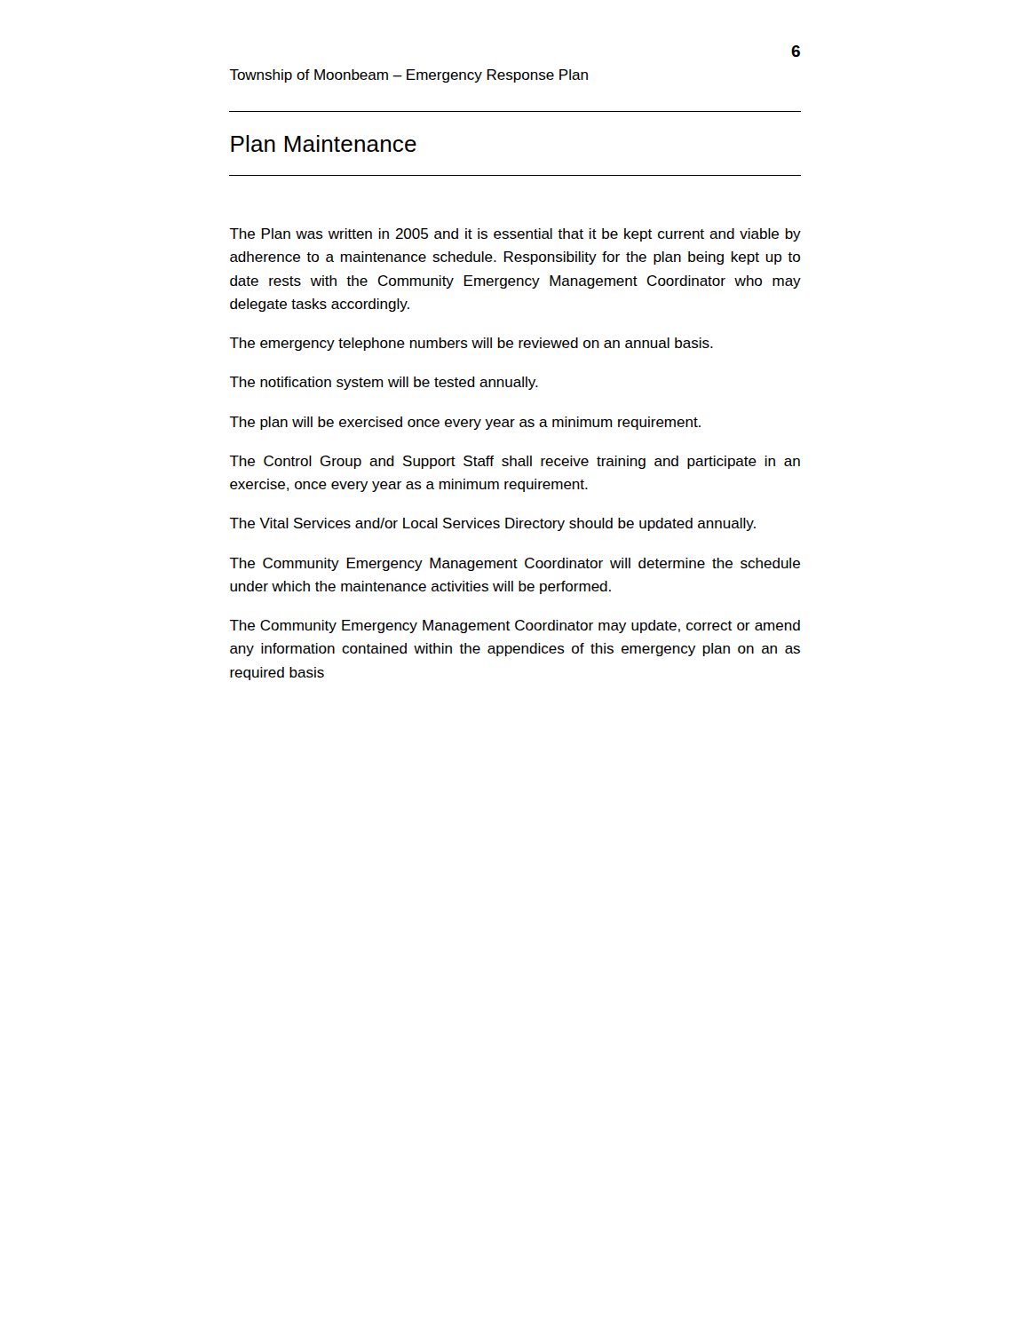6
Township of Moonbeam – Emergency Response Plan
Plan Maintenance
The Plan was written in 2005 and it is essential that it be kept current and viable by adherence to a maintenance schedule. Responsibility for the plan being kept up to date rests with the Community Emergency Management Coordinator who may delegate tasks accordingly.
The emergency telephone numbers will be reviewed on an annual basis.
The notification system will be tested annually.
The plan will be exercised once every year as a minimum requirement.
The Control Group and Support Staff shall receive training and participate in an exercise, once every year as a minimum requirement.
The Vital Services and/or Local Services Directory should be updated annually.
The Community Emergency Management Coordinator will determine the schedule under which the maintenance activities will be performed.
The Community Emergency Management Coordinator may update, correct or amend any information contained within the appendices of this emergency plan on an as required basis